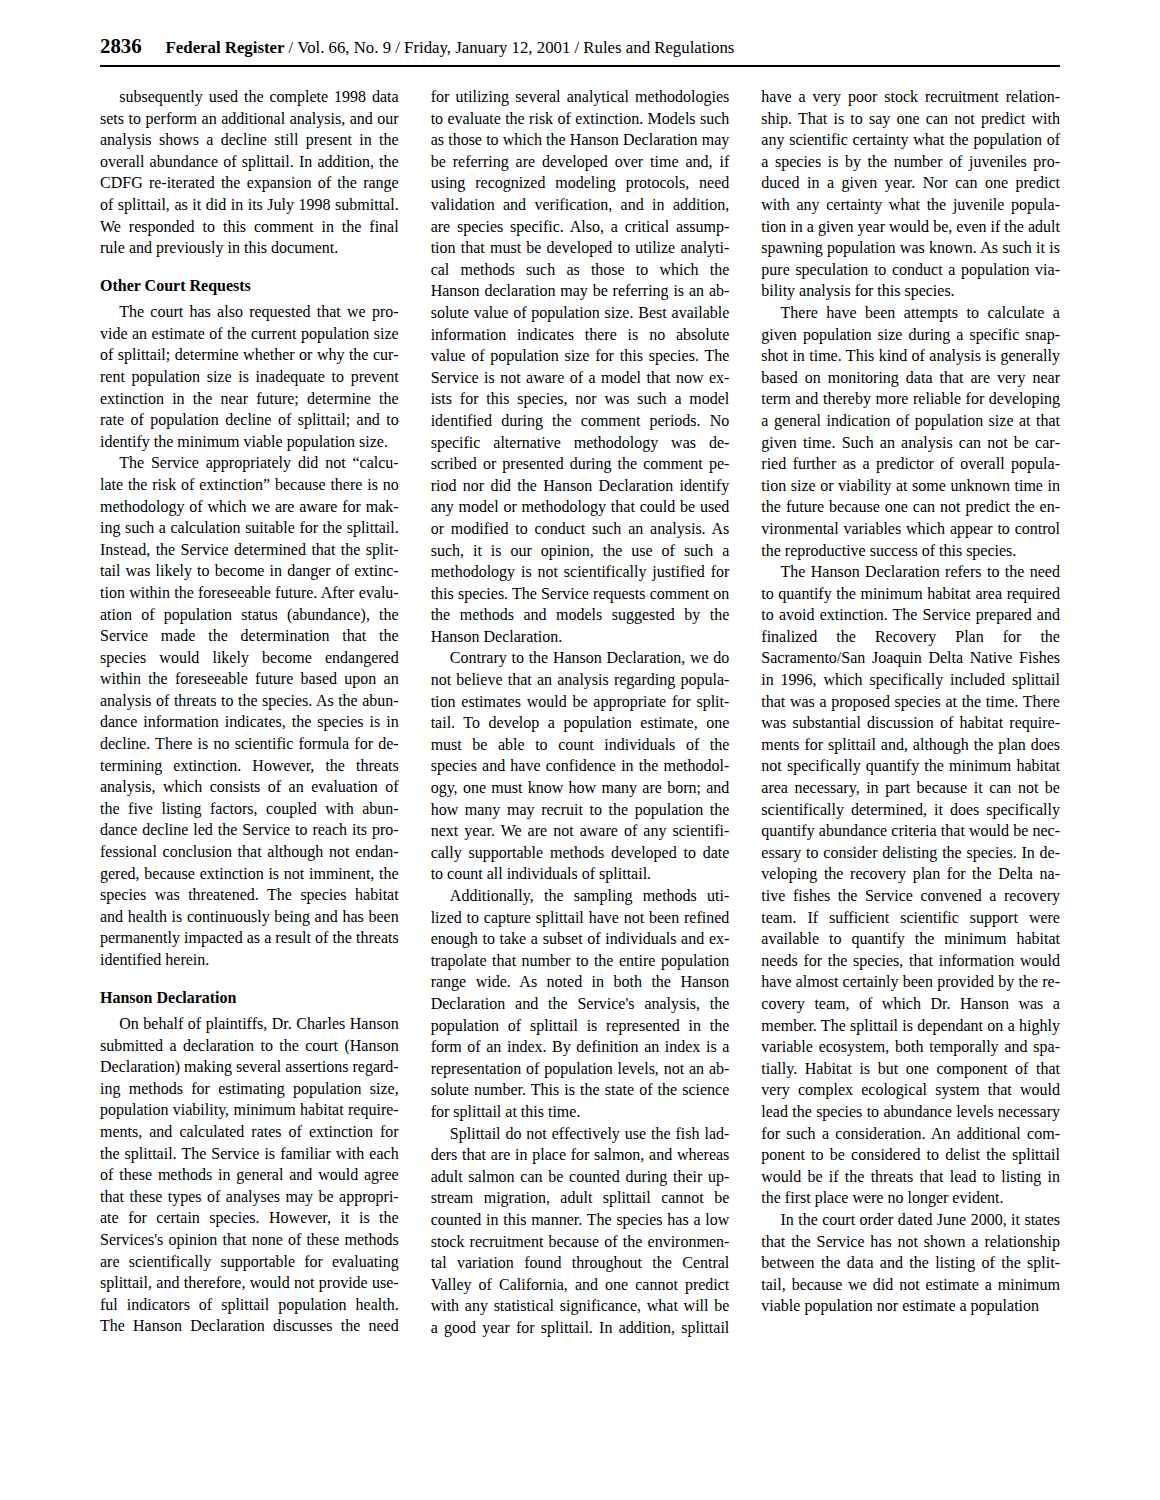2836 Federal Register / Vol. 66, No. 9 / Friday, January 12, 2001 / Rules and Regulations
subsequently used the complete 1998 data sets to perform an additional analysis, and our analysis shows a decline still present in the overall abundance of splittail. In addition, the CDFG re-iterated the expansion of the range of splittail, as it did in its July 1998 submittal. We responded to this comment in the final rule and previously in this document.
Other Court Requests
The court has also requested that we provide an estimate of the current population size of splittail; determine whether or why the current population size is inadequate to prevent extinction in the near future; determine the rate of population decline of splittail; and to identify the minimum viable population size.
The Service appropriately did not “calculate the risk of extinction” because there is no methodology of which we are aware for making such a calculation suitable for the splittail. Instead, the Service determined that the splittail was likely to become in danger of extinction within the foreseeable future. After evaluation of population status (abundance), the Service made the determination that the species would likely become endangered within the foreseeable future based upon an analysis of threats to the species. As the abundance information indicates, the species is in decline. There is no scientific formula for determining extinction. However, the threats analysis, which consists of an evaluation of the five listing factors, coupled with abundance decline led the Service to reach its professional conclusion that although not endangered, because extinction is not imminent, the species was threatened. The species habitat and health is continuously being and has been permanently impacted as a result of the threats identified herein.
Hanson Declaration
On behalf of plaintiffs, Dr. Charles Hanson submitted a declaration to the court (Hanson Declaration) making several assertions regarding methods for estimating population size, population viability, minimum habitat requirements, and calculated rates of extinction for the splittail. The Service is familiar with each of these methods in general and would agree that these types of analyses may be appropriate for certain species. However, it is the Services's opinion that none of these methods are scientifically supportable for evaluating splittail, and therefore, would not provide useful indicators of splittail population health. The Hanson Declaration discusses the need for utilizing several analytical methodologies to evaluate the risk of extinction. Models such as those to which the Hanson Declaration may be referring are developed over time and, if using recognized modeling protocols, need validation and verification, and in addition, are species specific. Also, a critical assumption that must be developed to utilize analytical methods such as those to which the Hanson declaration may be referring is an absolute value of population size. Best available information indicates there is no absolute value of population size for this species. The Service is not aware of a model that now exists for this species, nor was such a model identified during the comment periods. No specific alternative methodology was described or presented during the comment period nor did the Hanson Declaration identify any model or methodology that could be used or modified to conduct such an analysis. As such, it is our opinion, the use of such a methodology is not scientifically justified for this species. The Service requests comment on the methods and models suggested by the Hanson Declaration.
Contrary to the Hanson Declaration, we do not believe that an analysis regarding population estimates would be appropriate for splittail. To develop a population estimate, one must be able to count individuals of the species and have confidence in the methodology, one must know how many are born; and how many may recruit to the population the next year. We are not aware of any scientifically supportable methods developed to date to count all individuals of splittail.
Additionally, the sampling methods utilized to capture splittail have not been refined enough to take a subset of individuals and extrapolate that number to the entire population range wide. As noted in both the Hanson Declaration and the Service's analysis, the population of splittail is represented in the form of an index. By definition an index is a representation of population levels, not an absolute number. This is the state of the science for splittail at this time.
Splittail do not effectively use the fish ladders that are in place for salmon, and whereas adult salmon can be counted during their upstream migration, adult splittail cannot be counted in this manner. The species has a low stock recruitment because of the environmental variation found throughout the Central Valley of California, and one cannot predict with any statistical significance, what will be a good year for splittail. In addition, splittail have a very poor stock recruitment relationship. That is to say one can not predict with any scientific certainty what the population of a species is by the number of juveniles produced in a given year. Nor can one predict with any certainty what the juvenile population in a given year would be, even if the adult spawning population was known. As such it is pure speculation to conduct a population viability analysis for this species.
There have been attempts to calculate a given population size during a specific snapshot in time. This kind of analysis is generally based on monitoring data that are very near term and thereby more reliable for developing a general indication of population size at that given time. Such an analysis can not be carried further as a predictor of overall population size or viability at some unknown time in the future because one can not predict the environmental variables which appear to control the reproductive success of this species.
The Hanson Declaration refers to the need to quantify the minimum habitat area required to avoid extinction. The Service prepared and finalized the Recovery Plan for the Sacramento/San Joaquin Delta Native Fishes in 1996, which specifically included splittail that was a proposed species at the time. There was substantial discussion of habitat requirements for splittail and, although the plan does not specifically quantify the minimum habitat area necessary, in part because it can not be scientifically determined, it does specifically quantify abundance criteria that would be necessary to consider delisting the species. In developing the recovery plan for the Delta native fishes the Service convened a recovery team. If sufficient scientific support were available to quantify the minimum habitat needs for the species, that information would have almost certainly been provided by the recovery team, of which Dr. Hanson was a member. The splittail is dependant on a highly variable ecosystem, both temporally and spatially. Habitat is but one component of that very complex ecological system that would lead the species to abundance levels necessary for such a consideration. An additional component to be considered to delist the splittail would be if the threats that lead to listing in the first place were no longer evident.
In the court order dated June 2000, it states that the Service has not shown a relationship between the data and the listing of the splittail, because we did not estimate a minimum viable population nor estimate a population